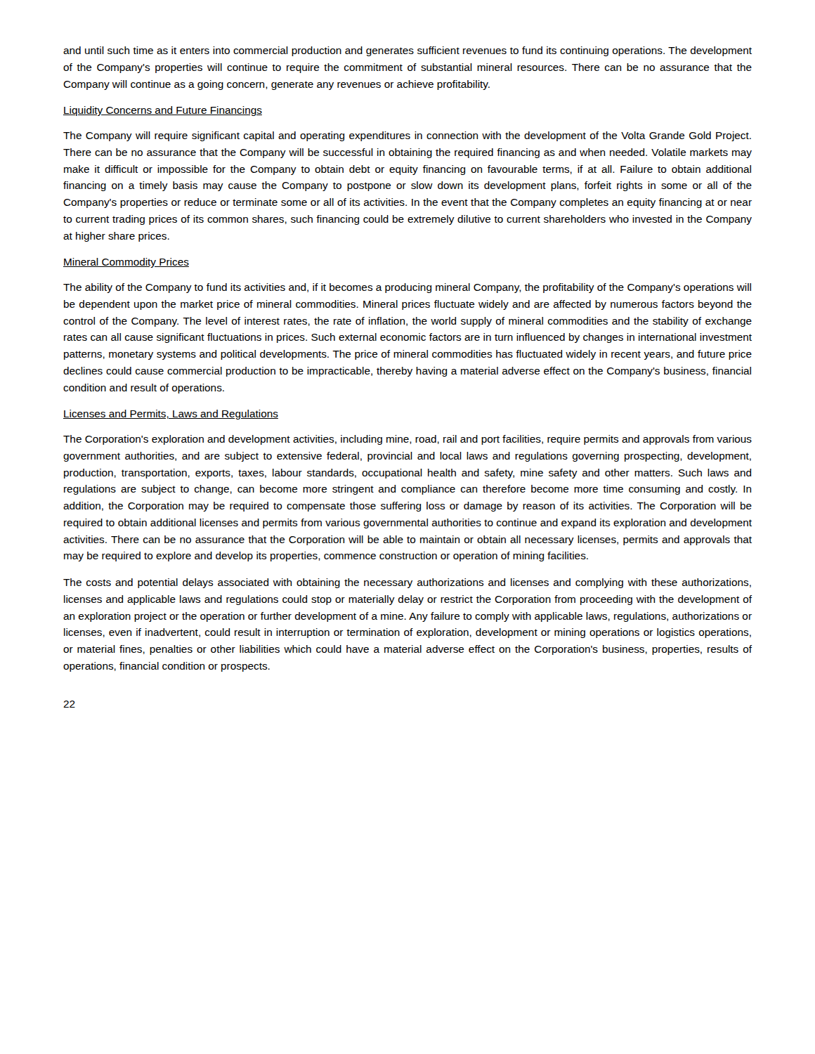and until such time as it enters into commercial production and generates sufficient revenues to fund its continuing operations. The development of the Company's properties will continue to require the commitment of substantial mineral resources. There can be no assurance that the Company will continue as a going concern, generate any revenues or achieve profitability.
Liquidity Concerns and Future Financings
The Company will require significant capital and operating expenditures in connection with the development of the Volta Grande Gold Project. There can be no assurance that the Company will be successful in obtaining the required financing as and when needed. Volatile markets may make it difficult or impossible for the Company to obtain debt or equity financing on favourable terms, if at all. Failure to obtain additional financing on a timely basis may cause the Company to postpone or slow down its development plans, forfeit rights in some or all of the Company's properties or reduce or terminate some or all of its activities. In the event that the Company completes an equity financing at or near to current trading prices of its common shares, such financing could be extremely dilutive to current shareholders who invested in the Company at higher share prices.
Mineral Commodity Prices
The ability of the Company to fund its activities and, if it becomes a producing mineral Company, the profitability of the Company's operations will be dependent upon the market price of mineral commodities. Mineral prices fluctuate widely and are affected by numerous factors beyond the control of the Company. The level of interest rates, the rate of inflation, the world supply of mineral commodities and the stability of exchange rates can all cause significant fluctuations in prices. Such external economic factors are in turn influenced by changes in international investment patterns, monetary systems and political developments. The price of mineral commodities has fluctuated widely in recent years, and future price declines could cause commercial production to be impracticable, thereby having a material adverse effect on the Company's business, financial condition and result of operations.
Licenses and Permits, Laws and Regulations
The Corporation's exploration and development activities, including mine, road, rail and port facilities, require permits and approvals from various government authorities, and are subject to extensive federal, provincial and local laws and regulations governing prospecting, development, production, transportation, exports, taxes, labour standards, occupational health and safety, mine safety and other matters. Such laws and regulations are subject to change, can become more stringent and compliance can therefore become more time consuming and costly. In addition, the Corporation may be required to compensate those suffering loss or damage by reason of its activities. The Corporation will be required to obtain additional licenses and permits from various governmental authorities to continue and expand its exploration and development activities. There can be no assurance that the Corporation will be able to maintain or obtain all necessary licenses, permits and approvals that may be required to explore and develop its properties, commence construction or operation of mining facilities.
The costs and potential delays associated with obtaining the necessary authorizations and licenses and complying with these authorizations, licenses and applicable laws and regulations could stop or materially delay or restrict the Corporation from proceeding with the development of an exploration project or the operation or further development of a mine. Any failure to comply with applicable laws, regulations, authorizations or licenses, even if inadvertent, could result in interruption or termination of exploration, development or mining operations or logistics operations, or material fines, penalties or other liabilities which could have a material adverse effect on the Corporation's business, properties, results of operations, financial condition or prospects.
22